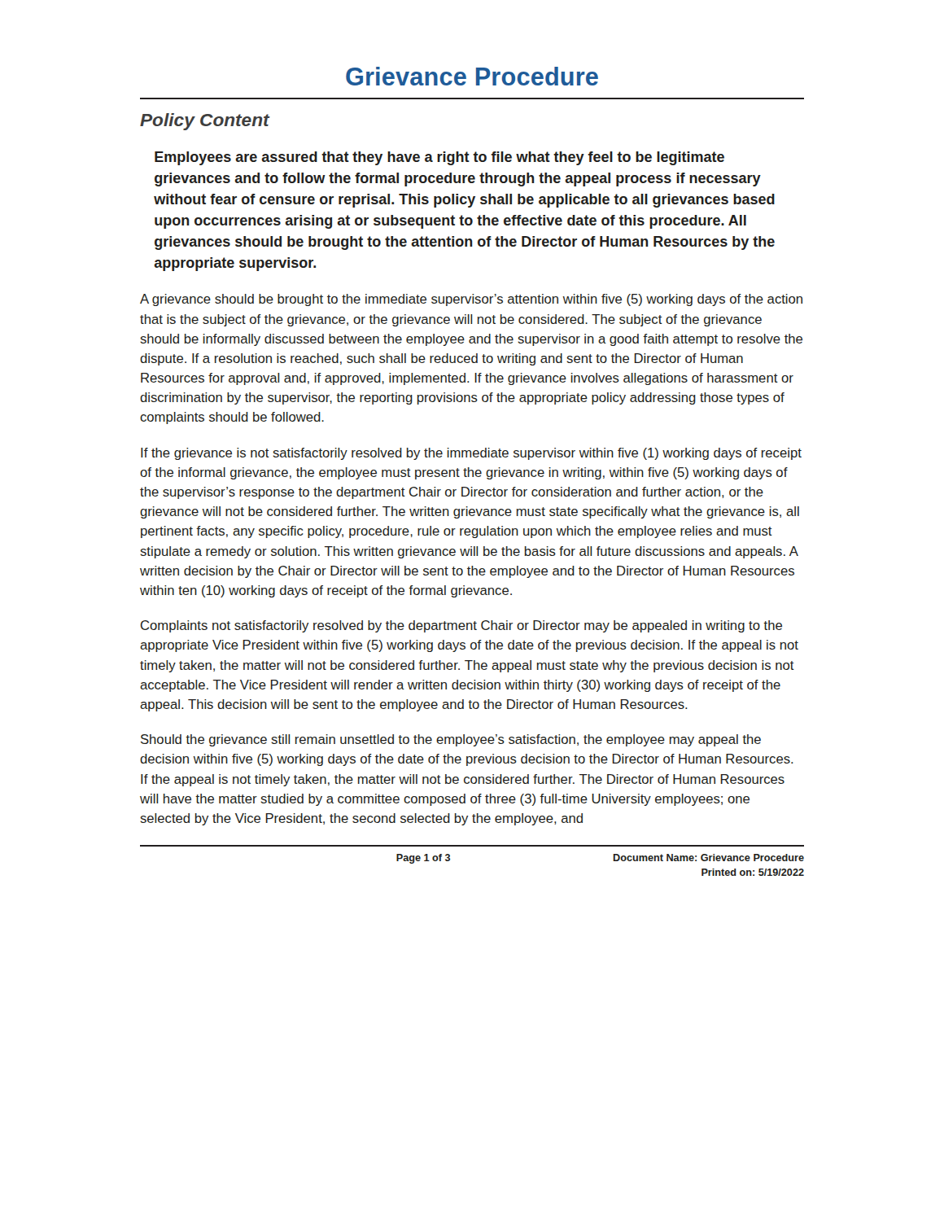Grievance Procedure
Policy Content
Employees are assured that they have a right to file what they feel to be legitimate grievances and to follow the formal procedure through the appeal process if necessary without fear of censure or reprisal. This policy shall be applicable to all grievances based upon occurrences arising at or subsequent to the effective date of this procedure. All grievances should be brought to the attention of the Director of Human Resources by the appropriate supervisor.
A grievance should be brought to the immediate supervisor’s attention within five (5) working days of the action that is the subject of the grievance, or the grievance will not be considered. The subject of the grievance should be informally discussed between the employee and the supervisor in a good faith attempt to resolve the dispute. If a resolution is reached, such shall be reduced to writing and sent to the Director of Human Resources for approval and, if approved, implemented. If the grievance involves allegations of harassment or discrimination by the supervisor, the reporting provisions of the appropriate policy addressing those types of complaints should be followed.
If the grievance is not satisfactorily resolved by the immediate supervisor within five (1) working days of receipt of the informal grievance, the employee must present the grievance in writing, within five (5) working days of the supervisor’s response to the department Chair or Director for consideration and further action, or the grievance will not be considered further. The written grievance must state specifically what the grievance is, all pertinent facts, any specific policy, procedure, rule or regulation upon which the employee relies and must stipulate a remedy or solution. This written grievance will be the basis for all future discussions and appeals. A written decision by the Chair or Director will be sent to the employee and to the Director of Human Resources within ten (10) working days of receipt of the formal grievance.
Complaints not satisfactorily resolved by the department Chair or Director may be appealed in writing to the appropriate Vice President within five (5) working days of the date of the previous decision. If the appeal is not timely taken, the matter will not be considered further. The appeal must state why the previous decision is not acceptable. The Vice President will render a written decision within thirty (30) working days of receipt of the appeal. This decision will be sent to the employee and to the Director of Human Resources.
Should the grievance still remain unsettled to the employee’s satisfaction, the employee may appeal the decision within five (5) working days of the date of the previous decision to the Director of Human Resources. If the appeal is not timely taken, the matter will not be considered further. The Director of Human Resources will have the matter studied by a committee composed of three (3) full-time University employees; one selected by the Vice President, the second selected by the employee, and
Page 1 of 3
Document Name: Grievance Procedure
Printed on: 5/19/2022